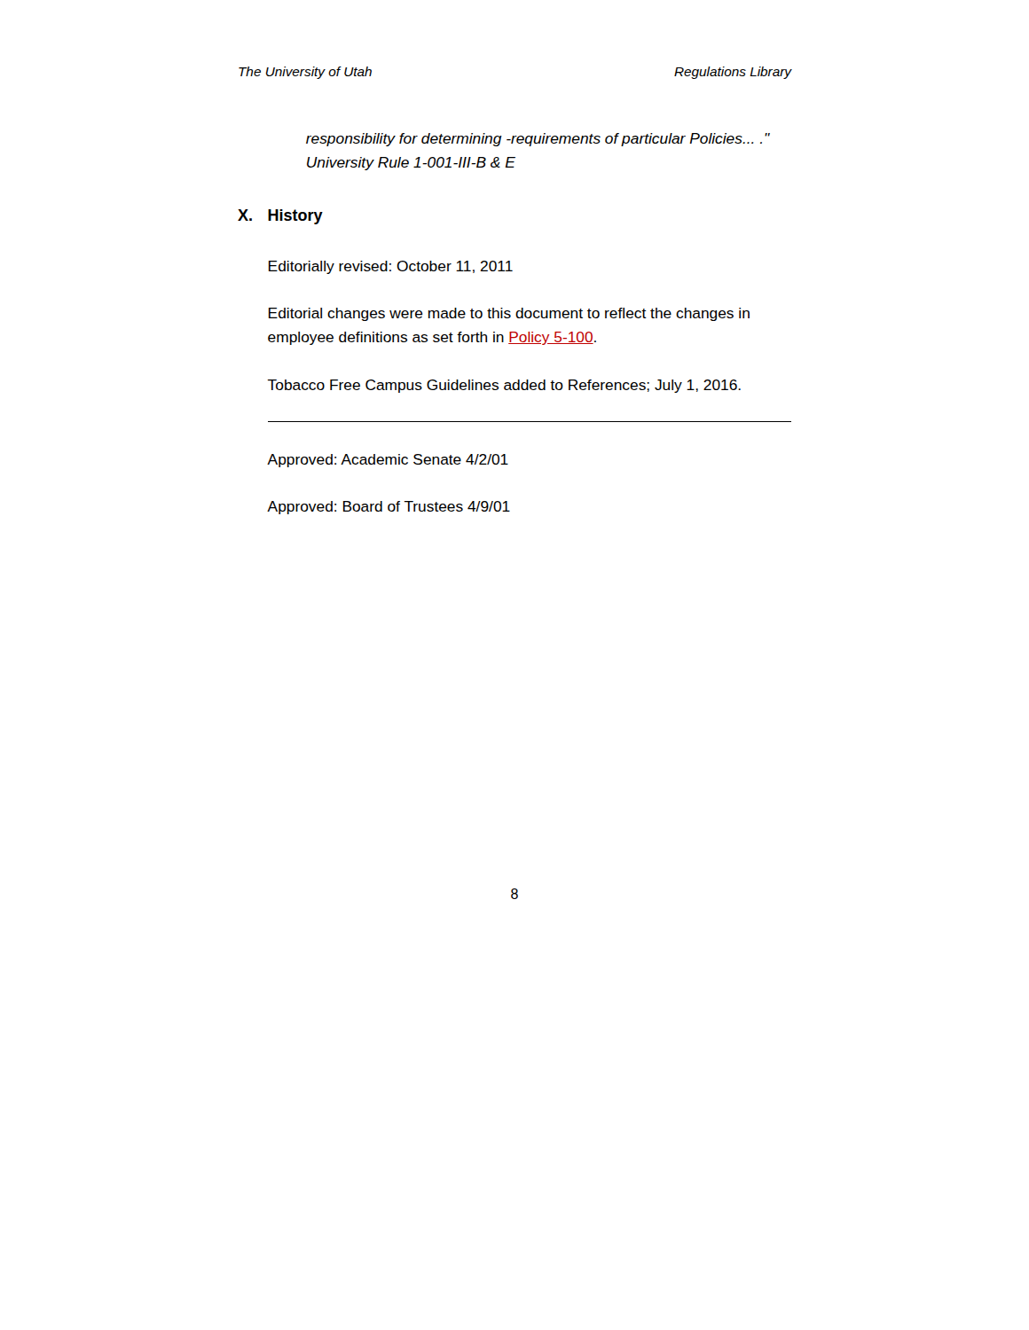The University of Utah
Regulations Library
responsibility for determining -requirements of particular Policies... ." University Rule 1-001-III-B & E
X. History
Editorially revised: October 11, 2011
Editorial changes were made to this document to reflect the changes in employee definitions as set forth in Policy 5-100.
Tobacco Free Campus Guidelines added to References; July 1, 2016.
Approved: Academic Senate 4/2/01
Approved: Board of Trustees 4/9/01
8